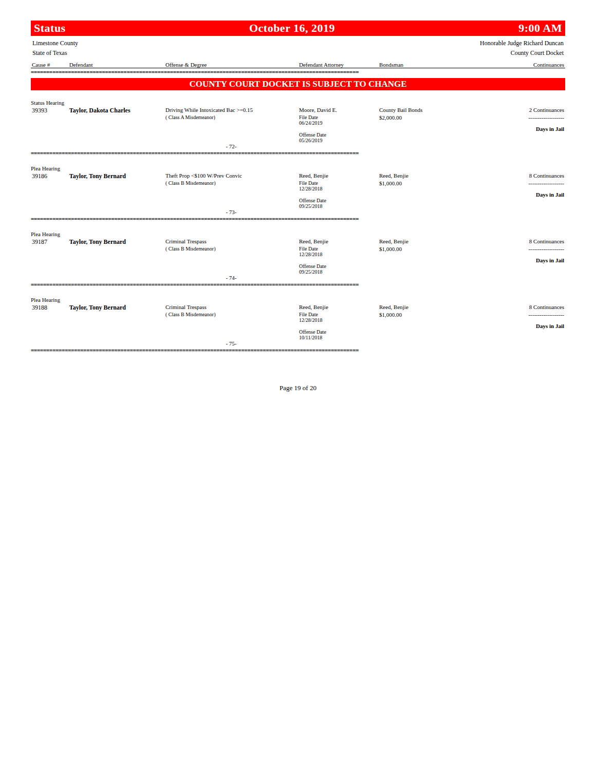Status 9:00 AM October 16, 2019
| Limestone County | Honorable Judge Richard Duncan |
| State of Texas | County Court Docket |
| Cause # | Defendant | Offense & Degree | Defendant Attorney | Bondsman | Continuances |
==========================================================================================================
COUNTY COURT DOCKET IS SUBJECT TO CHANGE
Status Hearing
| 39393 | Taylor, Dakota Charles | Driving While Intoxicated Bac >=0.15 | Moore, David E. | County Bail Bonds | 2 Continuances |
| | | ( Class A Misdemeanor) | File Date 06/24/2019 | $2,000.00 | ------------------- |
| | | Days in Jail |
| | | | Offense Date 05/26/2019 | | |
| | - 72- | |
==========================================================================================================
Plea Hearing
| 39186 | Taylor, Tony Bernard | Theft Prop <$100 W/Prev Convic | Reed, Benjie | Reed, Benjie | 8 Continuances |
| | | ( Class B Misdemeanor) | File Date 12/28/2018 | $1,000.00 | ------------------- |
| | | Days in Jail |
| | | | Offense Date 09/25/2018 | | |
| | - 73- | |
==========================================================================================================
Plea Hearing
| 39187 | Taylor, Tony Bernard | Criminal Trespass | Reed, Benjie | Reed, Benjie | 8 Continuances |
| | | ( Class B Misdemeanor) | File Date 12/28/2018 | $1,000.00 | ------------------- |
| | | Days in Jail |
| | | | Offense Date 09/25/2018 | | |
| | - 74- | |
==========================================================================================================
Plea Hearing
| 39188 | Taylor, Tony Bernard | Criminal Trespass | Reed, Benjie | Reed, Benjie | 8 Continuances |
| | | ( Class B Misdemeanor) | File Date 12/28/2018 | $1,000.00 | ------------------- |
| | | Days in Jail |
| | | | Offense Date 10/11/2018 | | |
| | - 75- | |
==========================================================================================================
Page 19 of 20